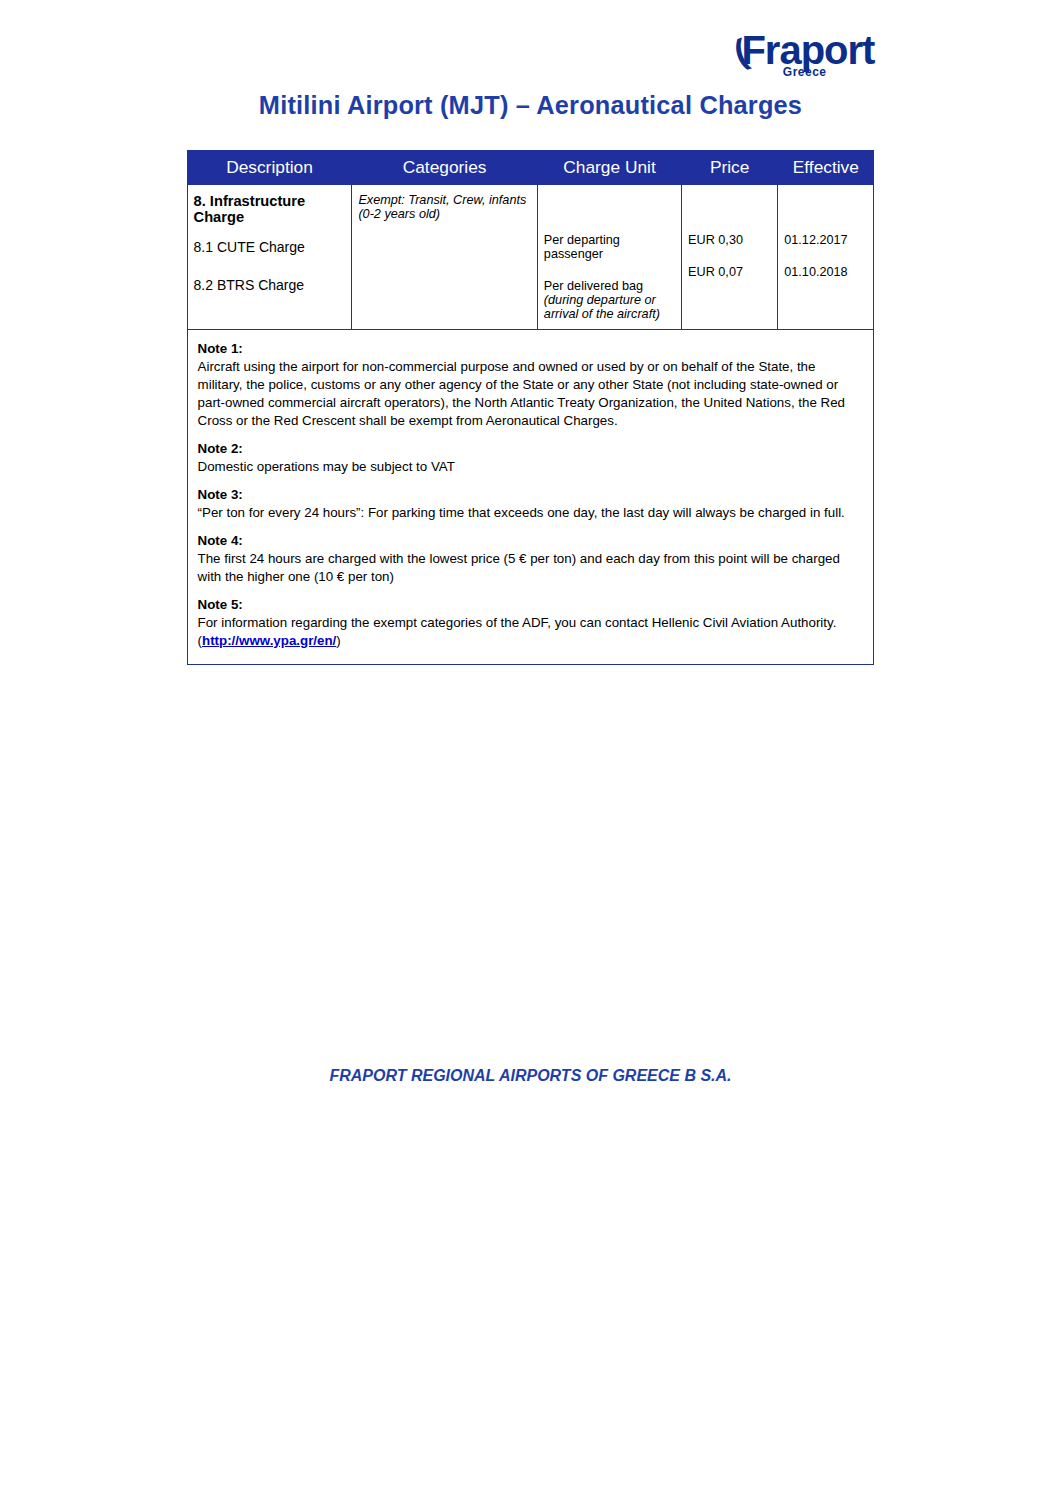(Fraport
Greece
Mitilini Airport (MJT) – Aeronautical Charges
| Description | Categories | Charge Unit | Price | Effective |
| --- | --- | --- | --- | --- |
| 8. Infrastructure Charge 8.1 CUTE Charge 8.2 BTRS Charge | Exempt: Transit, Crew, infants (0-2 years old) | Per departing passenger Per delivered bag (during departure or arrival of the aircraft) | EUR 0,30 EUR 0,07 | 01.12.2017 01.10.2018 |
Note 1:
Aircraft using the airport for non-commercial purpose and owned or used by or on behalf of the State, the military, the police, customs or any other agency of the State or any other State (not including state-owned or part-owned commercial aircraft operators), the North Atlantic Treaty Organization, the United Nations, the Red Cross or the Red Crescent shall be exempt from Aeronautical Charges.
Note 2:
Domestic operations may be subject to VAT
Note 3:
“Per ton for every 24 hours”: For parking time that exceeds one day, the last day will always be charged in full.
Note 4:
The first 24 hours are charged with the lowest price (5 € per ton) and each day from this point will be charged with the higher one (10 € per ton)
Note 5:
For information regarding the exempt categories of the ADF, you can contact Hellenic Civil Aviation Authority. (http://www.ypa.gr/en/)
FRAPORT REGIONAL AIRPORTS OF GREECE B S.A.